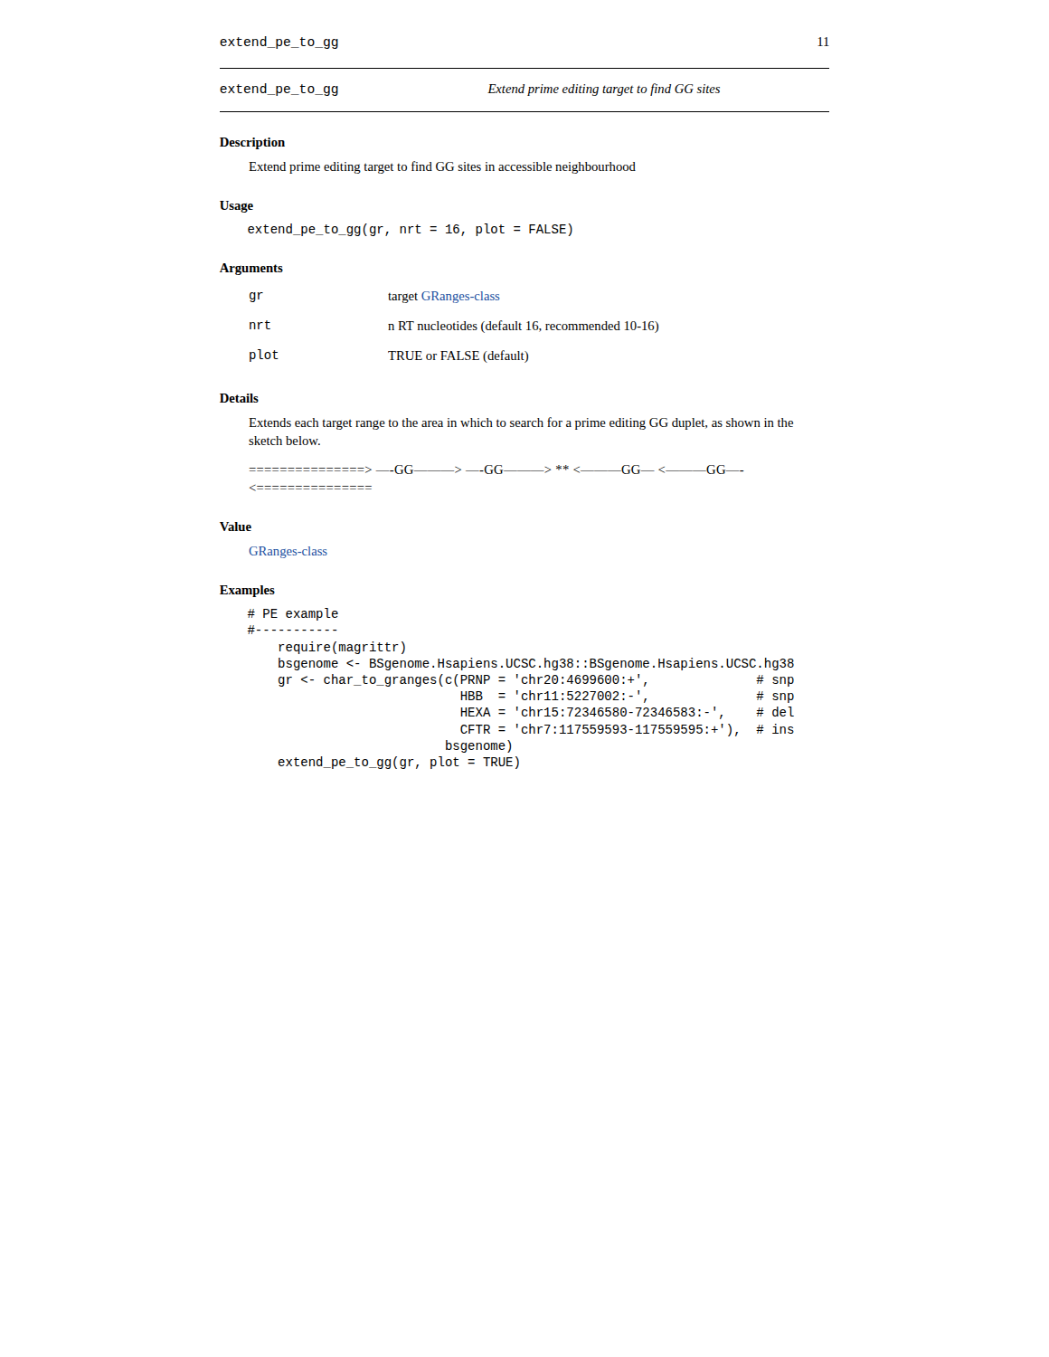extend_pe_to_gg 11
extend_pe_to_gg Extend prime editing target to find GG sites
Description
Extend prime editing target to find GG sites in accessible neighbourhood
Usage
extend_pe_to_gg(gr, nrt = 16, plot = FALSE)
Arguments
gr
target GRanges-class
nrt
n RT nucleotides (default 16, recommended 10-16)
plot
TRUE or FALSE (default)
Details
Extends each target range to the area in which to search for a prime editing GG duplet, as shown in the sketch below.
===============> —-GG———> —-GG———> ** <———GG— <———GG—- <===============
Value
GRanges-class
Examples
# PE example
#-----------
    require(magrittr)
    bsgenome <- BSgenome.Hsapiens.UCSC.hg38::BSgenome.Hsapiens.UCSC.hg38
    gr <- char_to_granges(c(PRNP = 'chr20:4699600:+',              # snp
                            HBB  = 'chr11:5227002:-',              # snp
                            HEXA = 'chr15:72346580-72346583:-',    # del
                            CFTR = 'chr7:117559593-117559595:+'),  # ins
                          bsgenome)
    extend_pe_to_gg(gr, plot = TRUE)